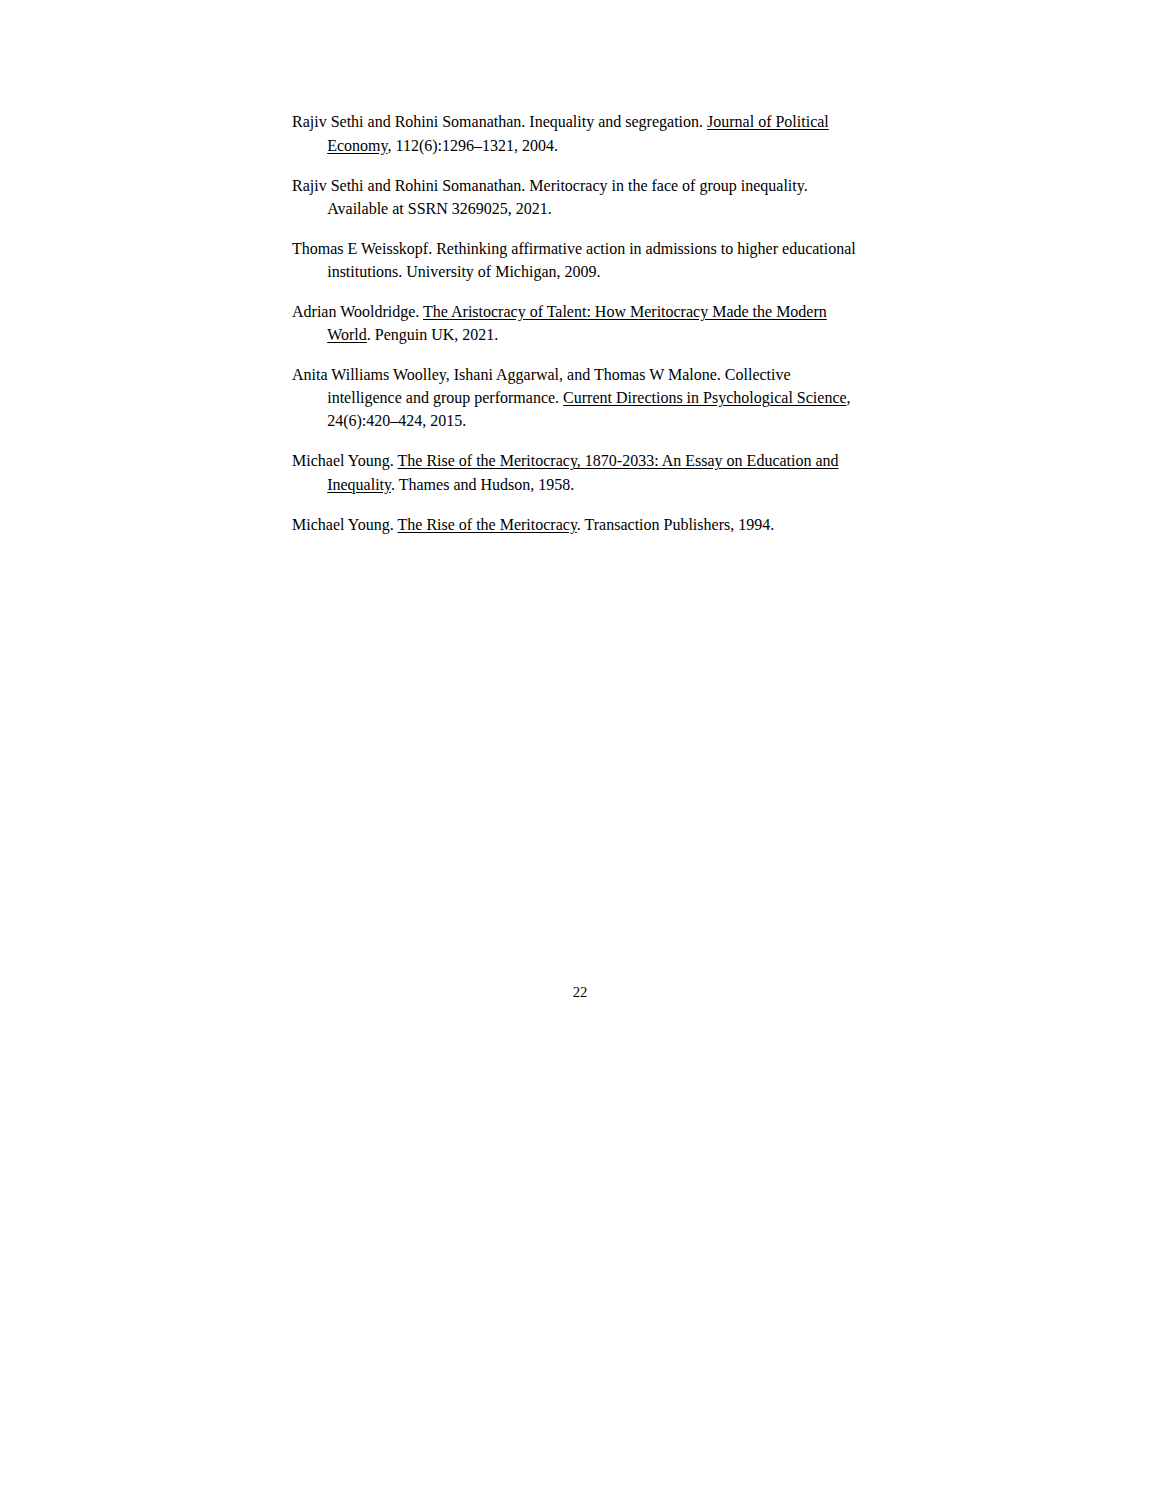Rajiv Sethi and Rohini Somanathan. Inequality and segregation. Journal of Political Economy, 112(6):1296–1321, 2004.
Rajiv Sethi and Rohini Somanathan. Meritocracy in the face of group inequality. Available at SSRN 3269025, 2021.
Thomas E Weisskopf. Rethinking affirmative action in admissions to higher educational institutions. University of Michigan, 2009.
Adrian Wooldridge. The Aristocracy of Talent: How Meritocracy Made the Modern World. Penguin UK, 2021.
Anita Williams Woolley, Ishani Aggarwal, and Thomas W Malone. Collective intelligence and group performance. Current Directions in Psychological Science, 24(6):420–424, 2015.
Michael Young. The Rise of the Meritocracy, 1870-2033: An Essay on Education and Inequality. Thames and Hudson, 1958.
Michael Young. The Rise of the Meritocracy. Transaction Publishers, 1994.
22